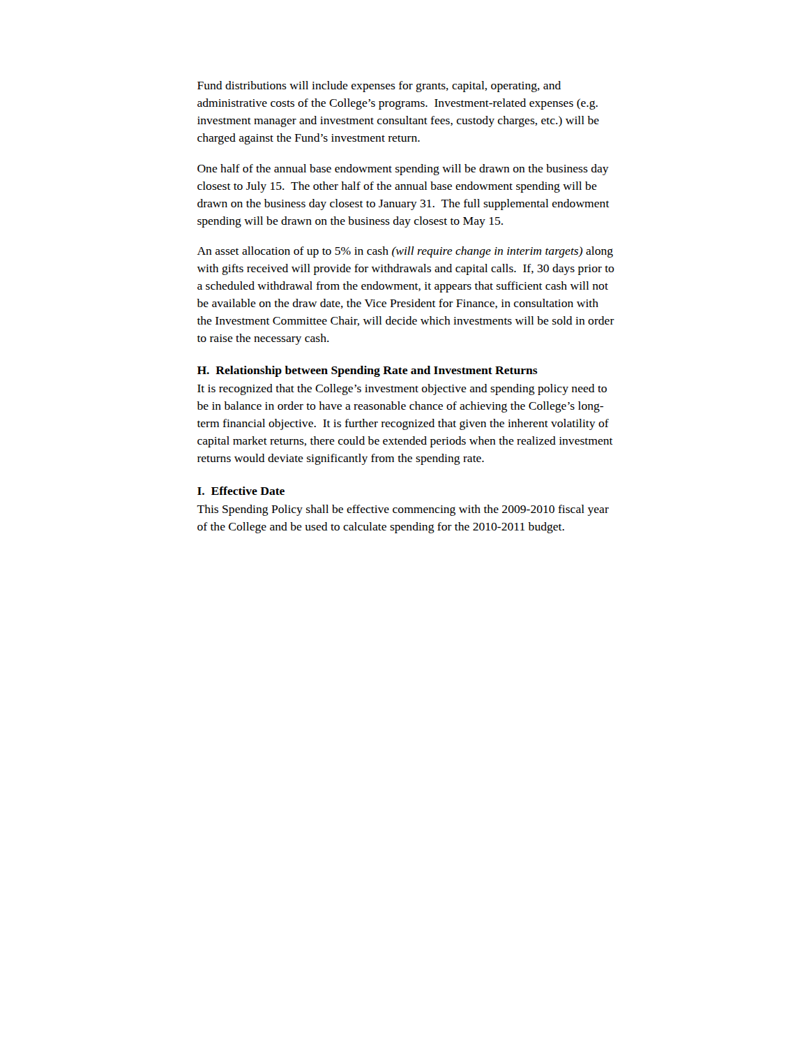Fund distributions will include expenses for grants, capital, operating, and administrative costs of the College’s programs. Investment-related expenses (e.g. investment manager and investment consultant fees, custody charges, etc.) will be charged against the Fund’s investment return.
One half of the annual base endowment spending will be drawn on the business day closest to July 15. The other half of the annual base endowment spending will be drawn on the business day closest to January 31. The full supplemental endowment spending will be drawn on the business day closest to May 15.
An asset allocation of up to 5% in cash (will require change in interim targets) along with gifts received will provide for withdrawals and capital calls. If, 30 days prior to a scheduled withdrawal from the endowment, it appears that sufficient cash will not be available on the draw date, the Vice President for Finance, in consultation with the Investment Committee Chair, will decide which investments will be sold in order to raise the necessary cash.
H. Relationship between Spending Rate and Investment Returns
It is recognized that the College’s investment objective and spending policy need to be in balance in order to have a reasonable chance of achieving the College’s long-term financial objective. It is further recognized that given the inherent volatility of capital market returns, there could be extended periods when the realized investment returns would deviate significantly from the spending rate.
I. Effective Date
This Spending Policy shall be effective commencing with the 2009-2010 fiscal year of the College and be used to calculate spending for the 2010-2011 budget.